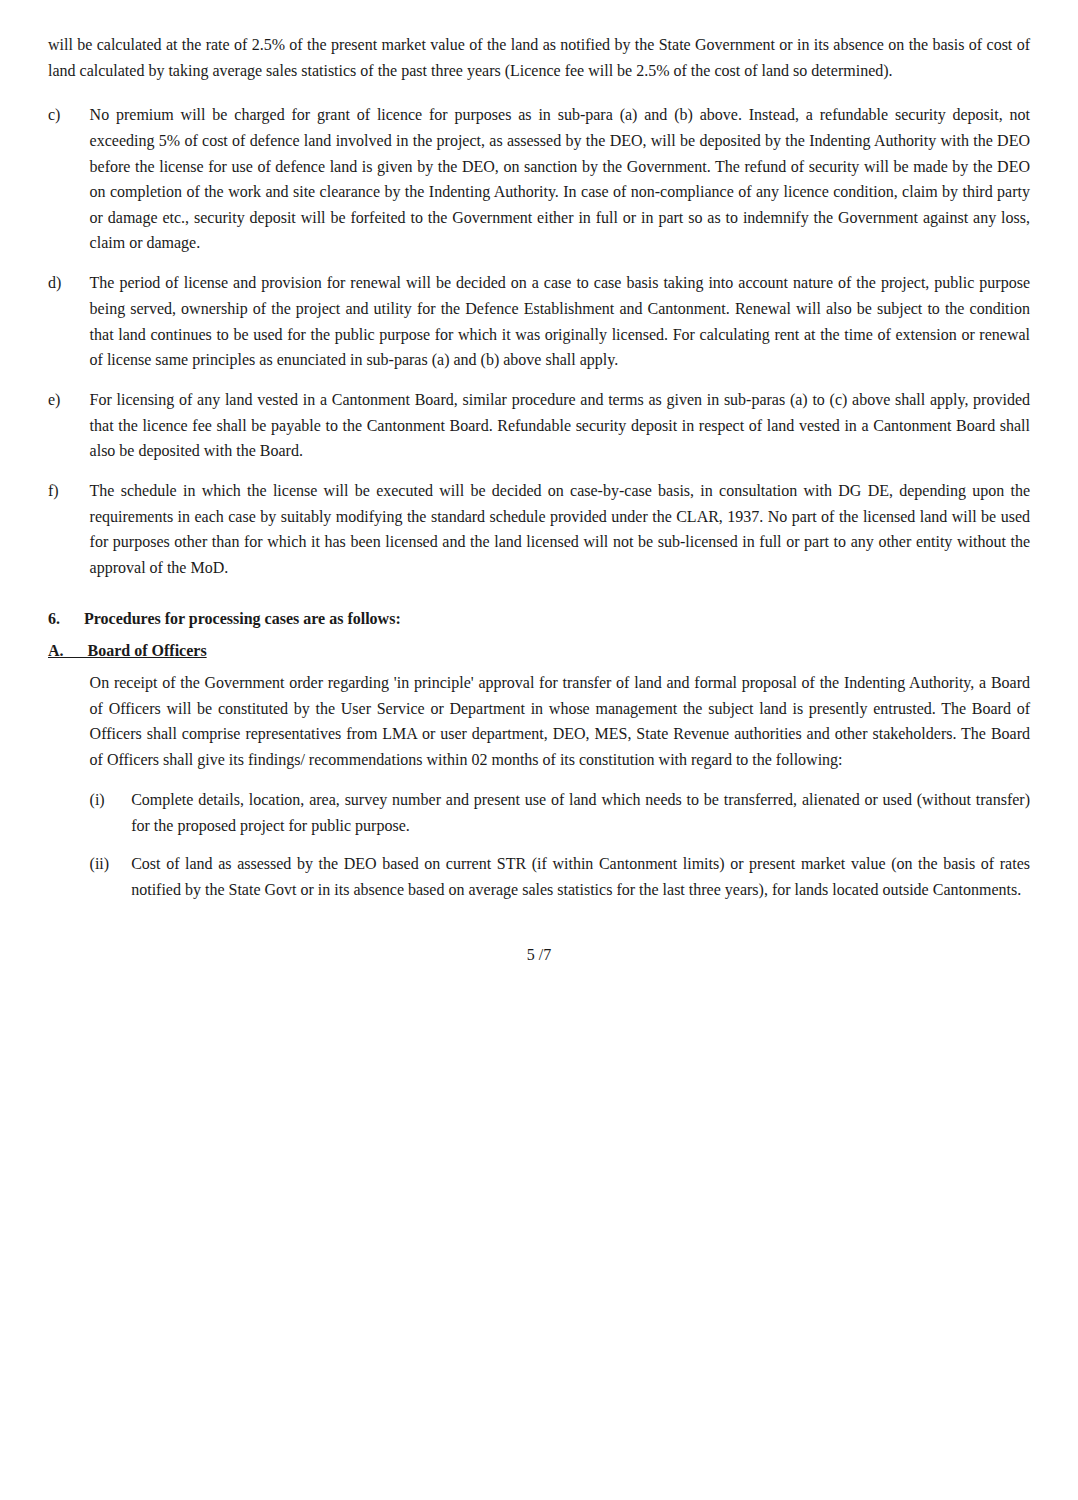will be calculated at the rate of 2.5% of the present market value of the land as notified by the State Government or in its absence on the basis of cost of land calculated by taking average sales statistics of the past three years (Licence fee will be 2.5% of the cost of land so determined).
c) No premium will be charged for grant of licence for purposes as in sub-para (a) and (b) above. Instead, a refundable security deposit, not exceeding 5% of cost of defence land involved in the project, as assessed by the DEO, will be deposited by the Indenting Authority with the DEO before the license for use of defence land is given by the DEO, on sanction by the Government. The refund of security will be made by the DEO on completion of the work and site clearance by the Indenting Authority. In case of non-compliance of any licence condition, claim by third party or damage etc., security deposit will be forfeited to the Government either in full or in part so as to indemnify the Government against any loss, claim or damage.
d) The period of license and provision for renewal will be decided on a case to case basis taking into account nature of the project, public purpose being served, ownership of the project and utility for the Defence Establishment and Cantonment. Renewal will also be subject to the condition that land continues to be used for the public purpose for which it was originally licensed. For calculating rent at the time of extension or renewal of license same principles as enunciated in sub-paras (a) and (b) above shall apply.
e) For licensing of any land vested in a Cantonment Board, similar procedure and terms as given in sub-paras (a) to (c) above shall apply, provided that the licence fee shall be payable to the Cantonment Board. Refundable security deposit in respect of land vested in a Cantonment Board shall also be deposited with the Board.
f) The schedule in which the license will be executed will be decided on case-by-case basis, in consultation with DG DE, depending upon the requirements in each case by suitably modifying the standard schedule provided under the CLAR, 1937. No part of the licensed land will be used for purposes other than for which it has been licensed and the land licensed will not be sub-licensed in full or part to any other entity without the approval of the MoD.
6. Procedures for processing cases are as follows:
A. Board of Officers
On receipt of the Government order regarding 'in principle' approval for transfer of land and formal proposal of the Indenting Authority, a Board of Officers will be constituted by the User Service or Department in whose management the subject land is presently entrusted. The Board of Officers shall comprise representatives from LMA or user department, DEO, MES, State Revenue authorities and other stakeholders. The Board of Officers shall give its findings/ recommendations within 02 months of its constitution with regard to the following:
(i) Complete details, location, area, survey number and present use of land which needs to be transferred, alienated or used (without transfer) for the proposed project for public purpose.
(ii) Cost of land as assessed by the DEO based on current STR (if within Cantonment limits) or present market value (on the basis of rates notified by the State Govt or in its absence based on average sales statistics for the last three years), for lands located outside Cantonments.
5 /7